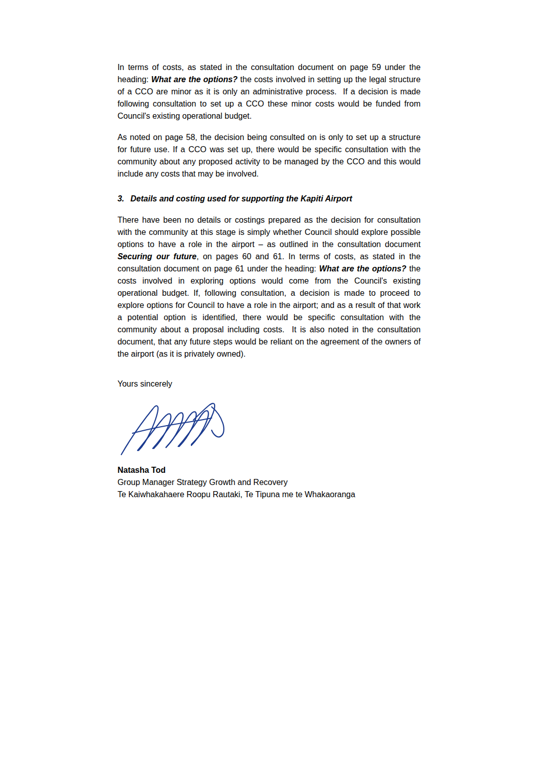In terms of costs, as stated in the consultation document on page 59 under the heading: What are the options? the costs involved in setting up the legal structure of a CCO are minor as it is only an administrative process. If a decision is made following consultation to set up a CCO these minor costs would be funded from Council's existing operational budget.
As noted on page 58, the decision being consulted on is only to set up a structure for future use. If a CCO was set up, there would be specific consultation with the community about any proposed activity to be managed by the CCO and this would include any costs that may be involved.
3. Details and costing used for supporting the Kapiti Airport
There have been no details or costings prepared as the decision for consultation with the community at this stage is simply whether Council should explore possible options to have a role in the airport – as outlined in the consultation document Securing our future, on pages 60 and 61. In terms of costs, as stated in the consultation document on page 61 under the heading: What are the options? the costs involved in exploring options would come from the Council's existing operational budget. If, following consultation, a decision is made to proceed to explore options for Council to have a role in the airport; and as a result of that work a potential option is identified, there would be specific consultation with the community about a proposal including costs. It is also noted in the consultation document, that any future steps would be reliant on the agreement of the owners of the airport (as it is privately owned).
Yours sincerely
Natasha Tod
Group Manager Strategy Growth and Recovery
Te Kaiwhakahaere Roopu Rautaki, Te Tipuna me te Whakaoranga